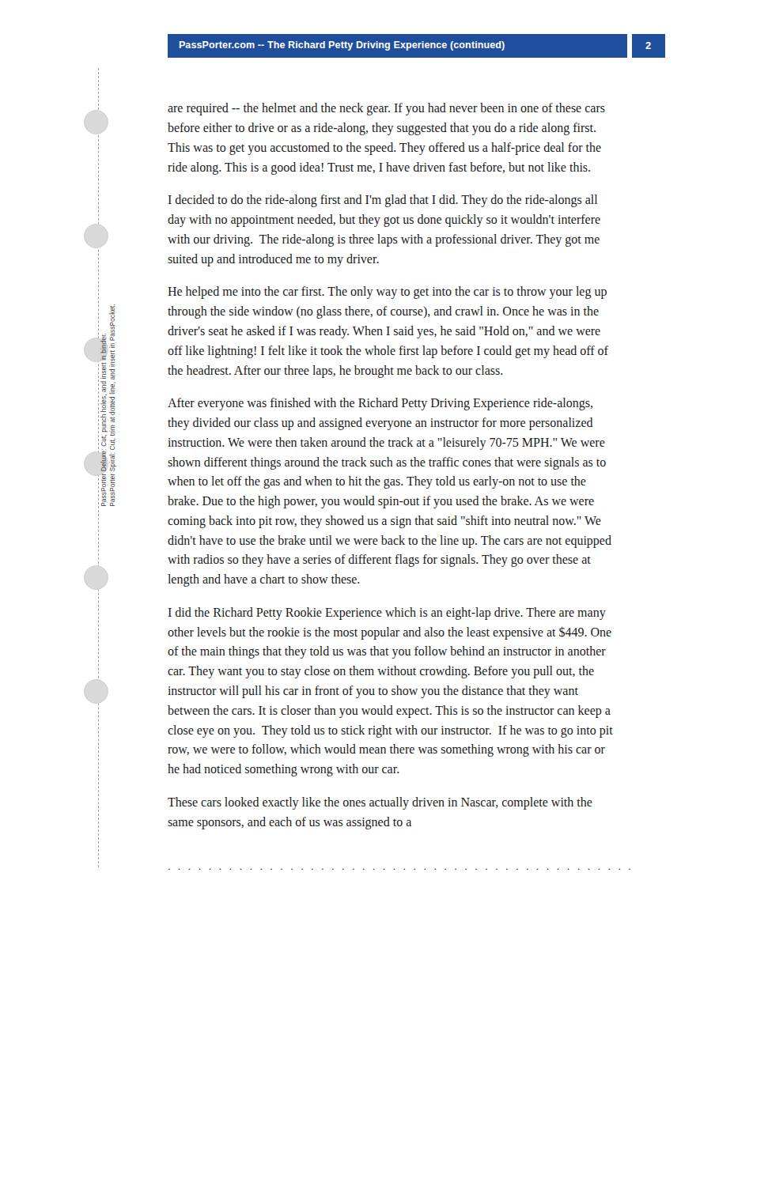PassPorter Deluxe: Cut, punch holes, and insert in binder. PassPorter Spiral: Cut, trim at dotted line, and insert in PassPocket.
PassPorter.com -- The Richard Petty Driving Experience (continued)
2
are required -- the helmet and the neck gear. If you had never been in one of these cars before either to drive or as a ride-along, they suggested that you do a ride along first. This was to get you accustomed to the speed. They offered us a half-price deal for the ride along. This is a good idea! Trust me, I have driven fast before, but not like this.
I decided to do the ride-along first and I'm glad that I did. They do the ride-alongs all day with no appointment needed, but they got us done quickly so it wouldn't interfere with our driving. The ride-along is three laps with a professional driver. They got me suited up and introduced me to my driver.
He helped me into the car first. The only way to get into the car is to throw your leg up through the side window (no glass there, of course), and crawl in. Once he was in the driver's seat he asked if I was ready. When I said yes, he said "Hold on," and we were off like lightning! I felt like it took the whole first lap before I could get my head off of the headrest. After our three laps, he brought me back to our class.
After everyone was finished with the Richard Petty Driving Experience ride-alongs, they divided our class up and assigned everyone an instructor for more personalized instruction. We were then taken around the track at a "leisurely 70-75 MPH." We were shown different things around the track such as the traffic cones that were signals as to when to let off the gas and when to hit the gas. They told us early-on not to use the brake. Due to the high power, you would spin-out if you used the brake. As we were coming back into pit row, they showed us a sign that said "shift into neutral now." We didn't have to use the brake until we were back to the line up. The cars are not equipped with radios so they have a series of different flags for signals. They go over these at length and have a chart to show these.
I did the Richard Petty Rookie Experience which is an eight-lap drive. There are many other levels but the rookie is the most popular and also the least expensive at $449. One of the main things that they told us was that you follow behind an instructor in another car. They want you to stay close on them without crowding. Before you pull out, the instructor will pull his car in front of you to show you the distance that they want between the cars. It is closer than you would expect. This is so the instructor can keep a close eye on you. They told us to stick right with our instructor. If he was to go into pit row, we were to follow, which would mean there was something wrong with his car or he had noticed something wrong with our car.
These cars looked exactly like the ones actually driven in Nascar, complete with the same sponsors, and each of us was assigned to a
. . . . . . . . . . . . . . . . . . . . . . . . . . . . . . . . . . . . . . . . . . . . . . . . . . . . . . . . . . . . . .